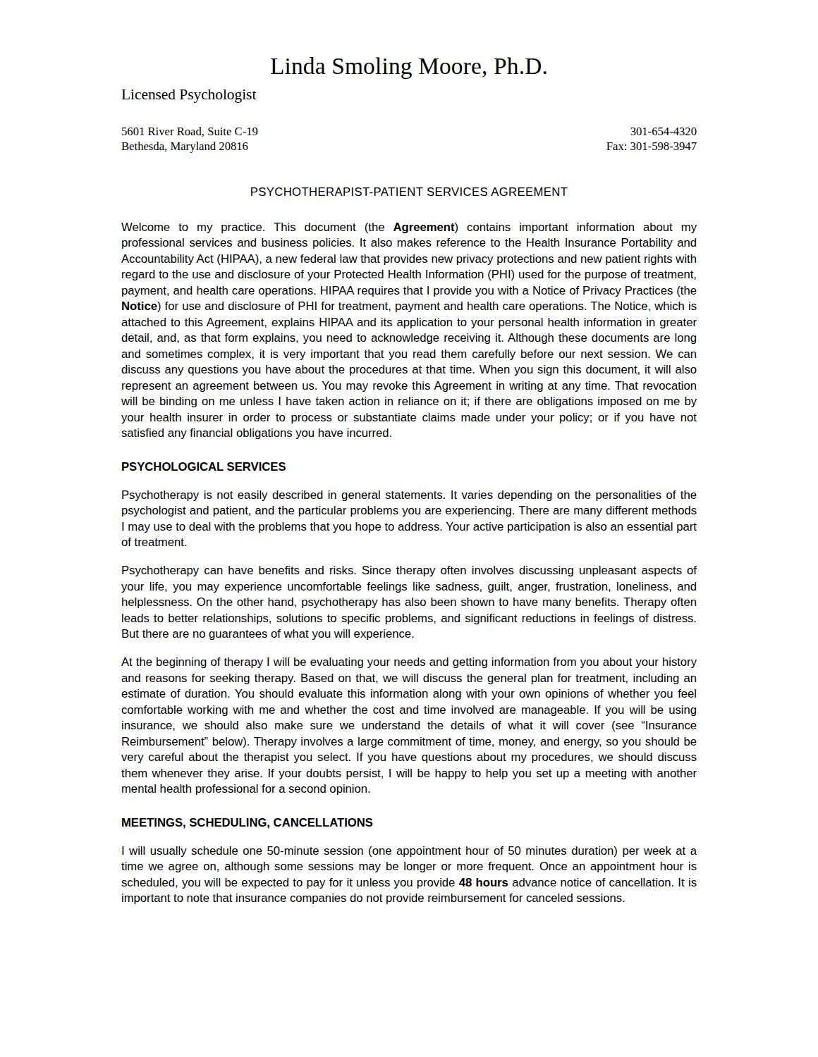Linda Smoling Moore, Ph.D.
Licensed Psychologist
| 5601 River Road, Suite C-19 | 301-654-4320 |
| Bethesda, Maryland 20816 | Fax: 301-598-3947 |
PSYCHOTHERAPIST-PATIENT SERVICES AGREEMENT
Welcome to my practice. This document (the Agreement) contains important information about my professional services and business policies. It also makes reference to the Health Insurance Portability and Accountability Act (HIPAA), a new federal law that provides new privacy protections and new patient rights with regard to the use and disclosure of your Protected Health Information (PHI) used for the purpose of treatment, payment, and health care operations. HIPAA requires that I provide you with a Notice of Privacy Practices (the Notice) for use and disclosure of PHI for treatment, payment and health care operations. The Notice, which is attached to this Agreement, explains HIPAA and its application to your personal health information in greater detail, and, as that form explains, you need to acknowledge receiving it. Although these documents are long and sometimes complex, it is very important that you read them carefully before our next session. We can discuss any questions you have about the procedures at that time. When you sign this document, it will also represent an agreement between us. You may revoke this Agreement in writing at any time. That revocation will be binding on me unless I have taken action in reliance on it; if there are obligations imposed on me by your health insurer in order to process or substantiate claims made under your policy; or if you have not satisfied any financial obligations you have incurred.
Psychological Services
Psychotherapy is not easily described in general statements. It varies depending on the personalities of the psychologist and patient, and the particular problems you are experiencing. There are many different methods I may use to deal with the problems that you hope to address. Your active participation is also an essential part of treatment.
Psychotherapy can have benefits and risks. Since therapy often involves discussing unpleasant aspects of your life, you may experience uncomfortable feelings like sadness, guilt, anger, frustration, loneliness, and helplessness. On the other hand, psychotherapy has also been shown to have many benefits. Therapy often leads to better relationships, solutions to specific problems, and significant reductions in feelings of distress. But there are no guarantees of what you will experience.
At the beginning of therapy I will be evaluating your needs and getting information from you about your history and reasons for seeking therapy. Based on that, we will discuss the general plan for treatment, including an estimate of duration. You should evaluate this information along with your own opinions of whether you feel comfortable working with me and whether the cost and time involved are manageable. If you will be using insurance, we should also make sure we understand the details of what it will cover (see “Insurance Reimbursement” below). Therapy involves a large commitment of time, money, and energy, so you should be very careful about the therapist you select. If you have questions about my procedures, we should discuss them whenever they arise. If your doubts persist, I will be happy to help you set up a meeting with another mental health professional for a second opinion.
Meetings, Scheduling, Cancellations
I will usually schedule one 50-minute session (one appointment hour of 50 minutes duration) per week at a time we agree on, although some sessions may be longer or more frequent. Once an appointment hour is scheduled, you will be expected to pay for it unless you provide 48 hours advance notice of cancellation. It is important to note that insurance companies do not provide reimbursement for canceled sessions.